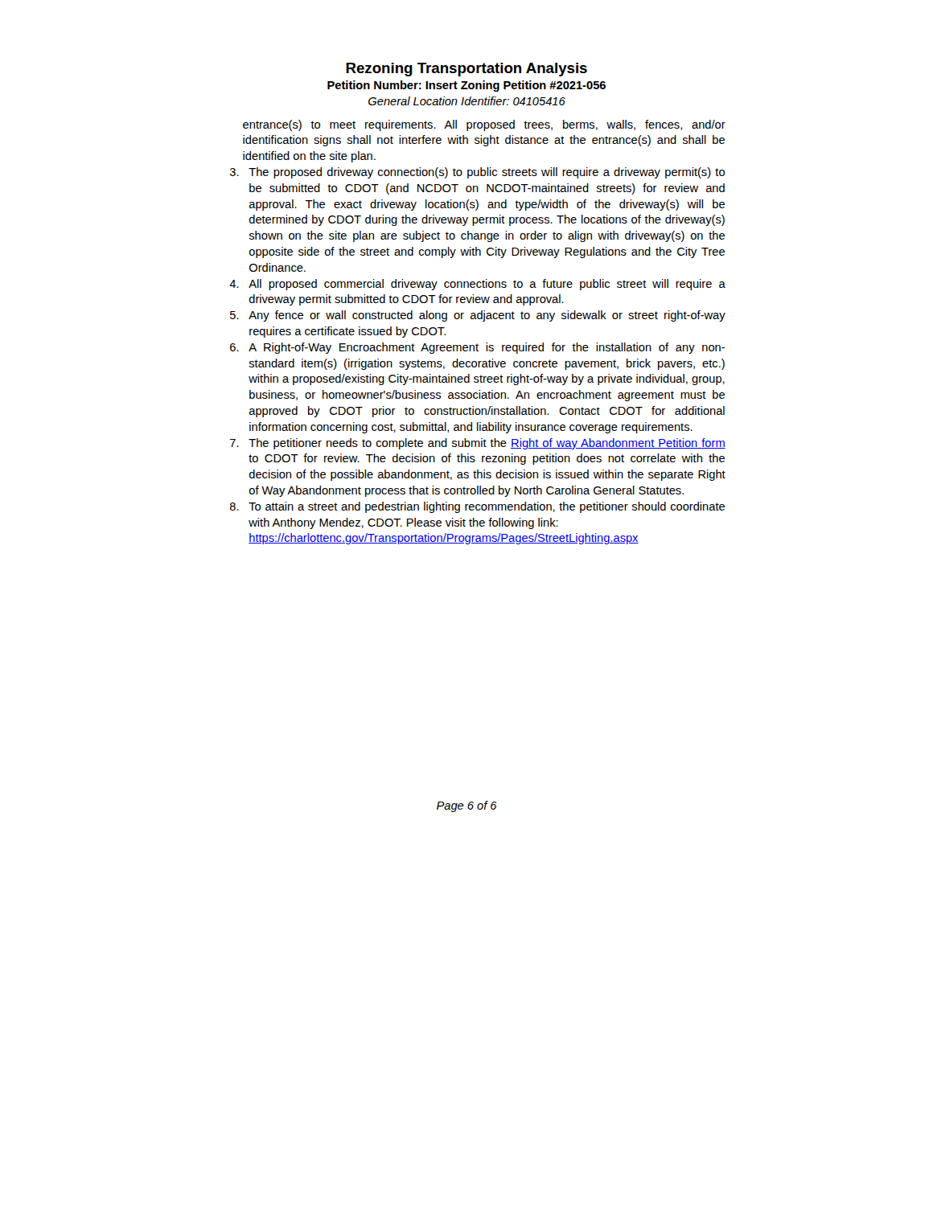Rezoning Transportation Analysis
Petition Number: Insert Zoning Petition #2021-056
General Location Identifier: 04105416
entrance(s) to meet requirements. All proposed trees, berms, walls, fences, and/or identification signs shall not interfere with sight distance at the entrance(s) and shall be identified on the site plan.
The proposed driveway connection(s) to public streets will require a driveway permit(s) to be submitted to CDOT (and NCDOT on NCDOT-maintained streets) for review and approval. The exact driveway location(s) and type/width of the driveway(s) will be determined by CDOT during the driveway permit process. The locations of the driveway(s) shown on the site plan are subject to change in order to align with driveway(s) on the opposite side of the street and comply with City Driveway Regulations and the City Tree Ordinance.
All proposed commercial driveway connections to a future public street will require a driveway permit submitted to CDOT for review and approval.
Any fence or wall constructed along or adjacent to any sidewalk or street right-of-way requires a certificate issued by CDOT.
A Right-of-Way Encroachment Agreement is required for the installation of any non-standard item(s) (irrigation systems, decorative concrete pavement, brick pavers, etc.) within a proposed/existing City-maintained street right-of-way by a private individual, group, business, or homeowner's/business association. An encroachment agreement must be approved by CDOT prior to construction/installation. Contact CDOT for additional information concerning cost, submittal, and liability insurance coverage requirements.
The petitioner needs to complete and submit the Right of way Abandonment Petition form to CDOT for review. The decision of this rezoning petition does not correlate with the decision of the possible abandonment, as this decision is issued within the separate Right of Way Abandonment process that is controlled by North Carolina General Statutes.
To attain a street and pedestrian lighting recommendation, the petitioner should coordinate with Anthony Mendez, CDOT. Please visit the following link:
https://charlottenc.gov/Transportation/Programs/Pages/StreetLighting.aspx
Page 6 of 6